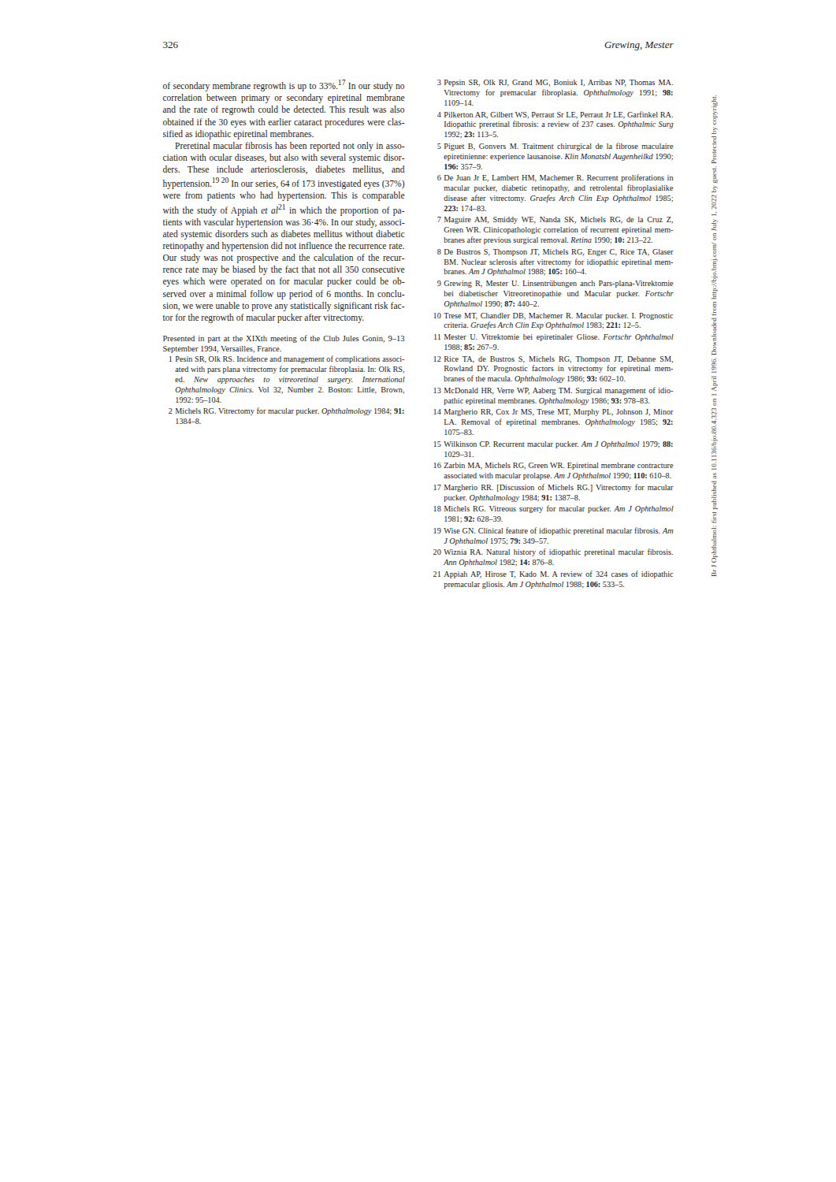326 Grewing, Mester
of secondary membrane regrowth is up to 33%.17 In our study no correlation between primary or secondary epiretinal membrane and the rate of regrowth could be detected. This result was also obtained if the 30 eyes with earlier cataract procedures were classified as idiopathic epiretinal membranes.
Preretinal macular fibrosis has been reported not only in association with ocular diseases, but also with several systemic disorders. These include arteriosclerosis, diabetes mellitus, and hypertension.19 20 In our series, 64 of 173 investigated eyes (37%) were from patients who had hypertension. This is comparable with the study of Appiah et al21 in which the proportion of patients with vascular hypertension was 36·4%. In our study, associated systemic disorders such as diabetes mellitus without diabetic retinopathy and hypertension did not influence the recurrence rate. Our study was not prospective and the calculation of the recurrence rate may be biased by the fact that not all 350 consecutive eyes which were operated on for macular pucker could be observed over a minimal follow up period of 6 months. In conclusion, we were unable to prove any statistically significant risk factor for the regrowth of macular pucker after vitrectomy.
Presented in part at the XIXth meeting of the Club Jules Gonin, 9–13 September 1994, Versailles, France.
Pesin SR, Olk RS. Incidence and management of complications associated with pars plana vitrectomy for premacular fibroplasia. In: Olk RS, ed. New approaches to vitreoretinal surgery. International Ophthalmology Clinics. Vol 32, Number 2. Boston: Little, Brown, 1992: 95–104.
Michels RG. Vitrectomy for macular pucker. Ophthalmology 1984; 91: 1384–8.
Pepsin SR, Olk RJ, Grand MG, Boniuk I, Arribas NP, Thomas MA. Vitrectomy for premacular fibroplasia. Ophthalmology 1991; 98: 1109–14.
Pilkerton AR, Gilbert WS, Perraut Sr LE, Perraut Jr LE, Garfinkel RA. Idiopathic preretinal fibrosis: a review of 237 cases. Ophthalmic Surg 1992; 23: 113–5.
Piguet B, Gonvers M. Traitment chirurgical de la fibrose maculaire epiretinienne: experience lausanoise. Klin Monatsbl Augenheilkd 1990; 196: 357–9.
De Juan Jr E, Lambert HM, Machemer R. Recurrent proliferations in macular pucker, diabetic retinopathy, and retrolental fibroplasialike disease after vitrectomy. Graefes Arch Clin Exp Ophthalmol 1985; 223: 174–83.
Maguire AM, Smiddy WE, Nanda SK, Michels RG, de la Cruz Z, Green WR. Clinicopathologic correlation of recurrent epiretinal membranes after previous surgical removal. Retina 1990; 10: 213–22.
De Bustros S, Thompson JT, Michels RG, Enger C, Rice TA, Glaser BM. Nuclear sclerosis after vitrectomy for idiopathic epiretinal membranes. Am J Ophthalmol 1988; 105: 160–4.
Grewing R, Mester U. Linsentrübungen anch Pars-plana-Vitrektomie bei diabetischer Vitreoretinopathie und Macular pucker. Fortschr Ophthalmol 1990; 87: 440–2.
Trese MT, Chandler DB, Machemer R. Macular pucker. I. Prognostic criteria. Graefes Arch Clin Exp Ophthalmol 1983; 221: 12–5.
Mester U. Vitrektomie bei epiretinaler Gliose. Fortschr Ophthalmol 1988; 85: 267–9.
Rice TA, de Bustros S, Michels RG, Thompson JT, Debanne SM, Rowland DY. Prognostic factors in vitrectomy for epiretinal membranes of the macula. Ophthalmology 1986; 93: 602–10.
McDonald HR, Verre WP, Aaberg TM. Surgical management of idiopathic epiretinal membranes. Ophthalmology 1986; 93: 978–83.
Margherio RR, Cox Jr MS, Trese MT, Murphy PL, Johnson J, Minor LA. Removal of epiretinal membranes. Ophthalmology 1985; 92: 1075–83.
Wilkinson CP. Recurrent macular pucker. Am J Ophthalmol 1979; 88: 1029–31.
Zarbin MA, Michels RG, Green WR. Epiretinal membrane contracture associated with macular prolapse. Am J Ophthalmol 1990; 110: 610–8.
Margherio RR. [Discussion of Michels RG.] Vitrectomy for macular pucker. Ophthalmology 1984; 91: 1387–8.
Michels RG. Vitreous surgery for macular pucker. Am J Ophthalmol 1981; 92: 628–39.
Wise GN. Clinical feature of idiopathic preretinal macular fibrosis. Am J Ophthalmol 1975; 79: 349–57.
Wiznia RA. Natural history of idiopathic preretinal macular fibrosis. Ann Ophthalmol 1982; 14: 876–8.
Appiah AP, Hirose T, Kado M. A review of 324 cases of idiopathic premacular gliosis. Am J Ophthalmol 1988; 106: 533–5.
Br J Ophthalmol: first published as 10.1136/bjo.80.4.323 on 1 April 1996. Downloaded from http://bjo.bmj.com/ on July 1, 2022 by guest. Protected by copyright.